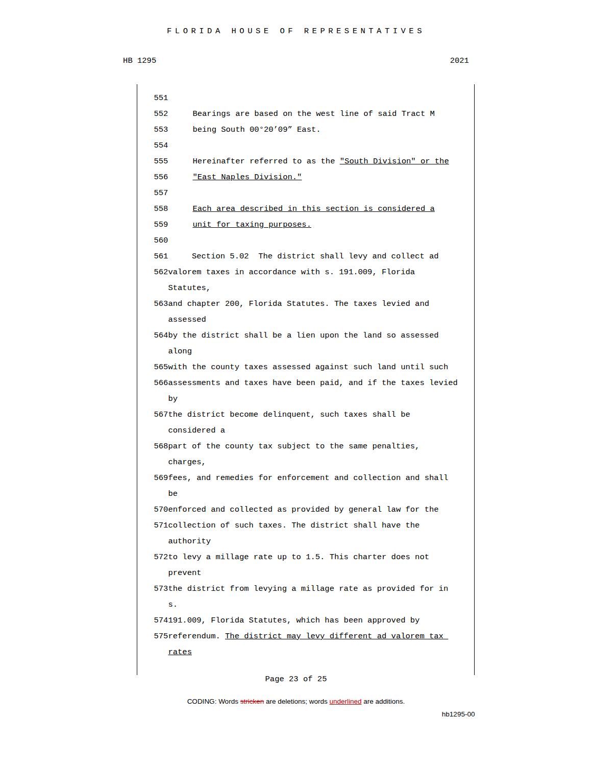FLORIDA HOUSE OF REPRESENTATIVES
HB 1295 2021
| 551 | |
| 552 | Bearings are based on the west line of said Tract M |
| 553 | being South 00°20’09” East. |
| 554 | |
| 555 | Hereinafter referred to as the "South Division" or the |
| 556 | "East Naples Division." |
| 557 | |
| 558 | Each area described in this section is considered a |
| 559 | unit for taxing purposes. |
| 560 | |
| 561 | Section 5.02 The district shall levy and collect ad |
| 562 | valorem taxes in accordance with s. 191.009, Florida Statutes, |
| 563 | and chapter 200, Florida Statutes. The taxes levied and assessed |
| 564 | by the district shall be a lien upon the land so assessed along |
| 565 | with the county taxes assessed against such land until such |
| 566 | assessments and taxes have been paid, and if the taxes levied by |
| 567 | the district become delinquent, such taxes shall be considered a |
| 568 | part of the county tax subject to the same penalties, charges, |
| 569 | fees, and remedies for enforcement and collection and shall be |
| 570 | enforced and collected as provided by general law for the |
| 571 | collection of such taxes. The district shall have the authority |
| 572 | to levy a millage rate up to 1.5. This charter does not prevent |
| 573 | the district from levying a millage rate as provided for in s. |
| 574 | 191.009, Florida Statutes, which has been approved by |
| 575 | referendum. The district may levy different ad valorem tax rates |
Page 23 of 25
CODING: Words stricken are deletions; words underlined are additions.
hb1295-00